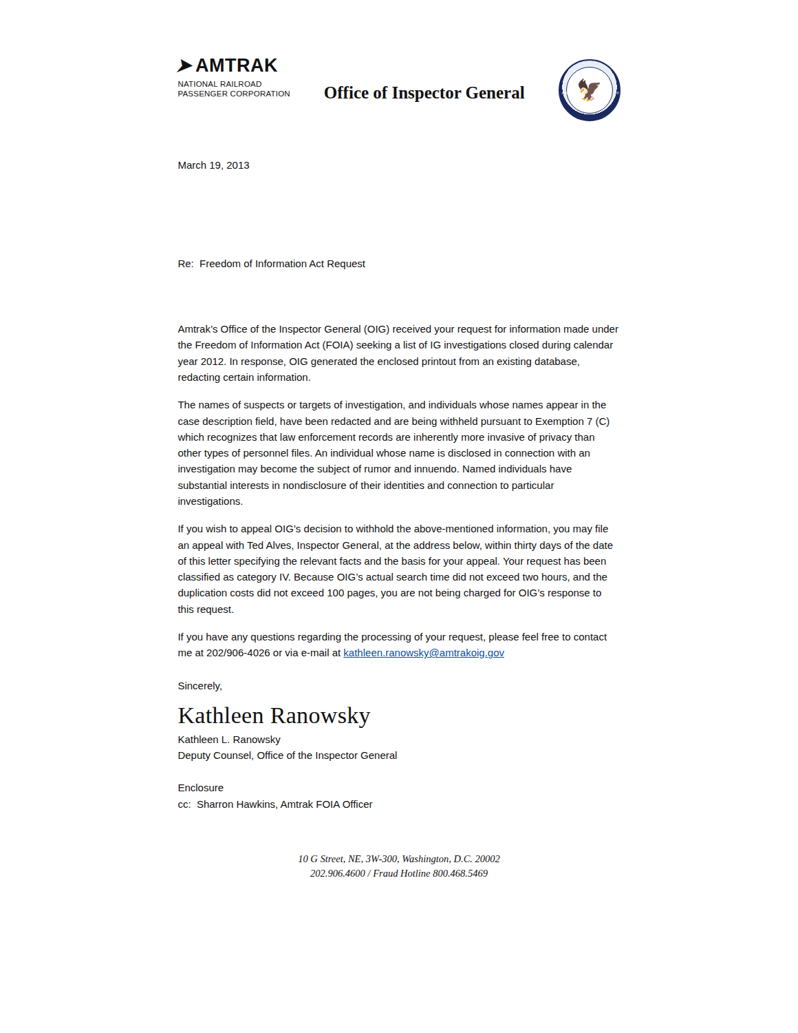➤AMTRAK
National Railroad
Passenger Corporation
Office of Inspector General
🦅
AMTRAK INSPECTOR GENERAL
March 19, 2013
Re: Freedom of Information Act Request
Amtrak’s Office of the Inspector General (OIG) received your request for information made under the Freedom of Information Act (FOIA) seeking a list of IG investigations closed during calendar year 2012. In response, OIG generated the enclosed printout from an existing database, redacting certain information.
The names of suspects or targets of investigation, and individuals whose names appear in the case description field, have been redacted and are being withheld pursuant to Exemption 7 (C) which recognizes that law enforcement records are inherently more invasive of privacy than other types of personnel files. An individual whose name is disclosed in connection with an investigation may become the subject of rumor and innuendo. Named individuals have substantial interests in nondisclosure of their identities and connection to particular investigations.
If you wish to appeal OIG’s decision to withhold the above-mentioned information, you may file an appeal with Ted Alves, Inspector General, at the address below, within thirty days of the date of this letter specifying the relevant facts and the basis for your appeal. Your request has been classified as category IV. Because OIG’s actual search time did not exceed two hours, and the duplication costs did not exceed 100 pages, you are not being charged for OIG’s response to this request.
If you have any questions regarding the processing of your request, please feel free to contact me at 202/906-4026 or via e-mail at kathleen.ranowsky@amtrakoig.gov
Sincerely,
Kathleen Ranowsky
Kathleen L. Ranowsky
Deputy Counsel, Office of the Inspector General
Enclosure
cc: Sharron Hawkins, Amtrak FOIA Officer
10 G Street, NE, 3W-300, Washington, D.C. 20002
202.906.4600 / Fraud Hotline 800.468.5469